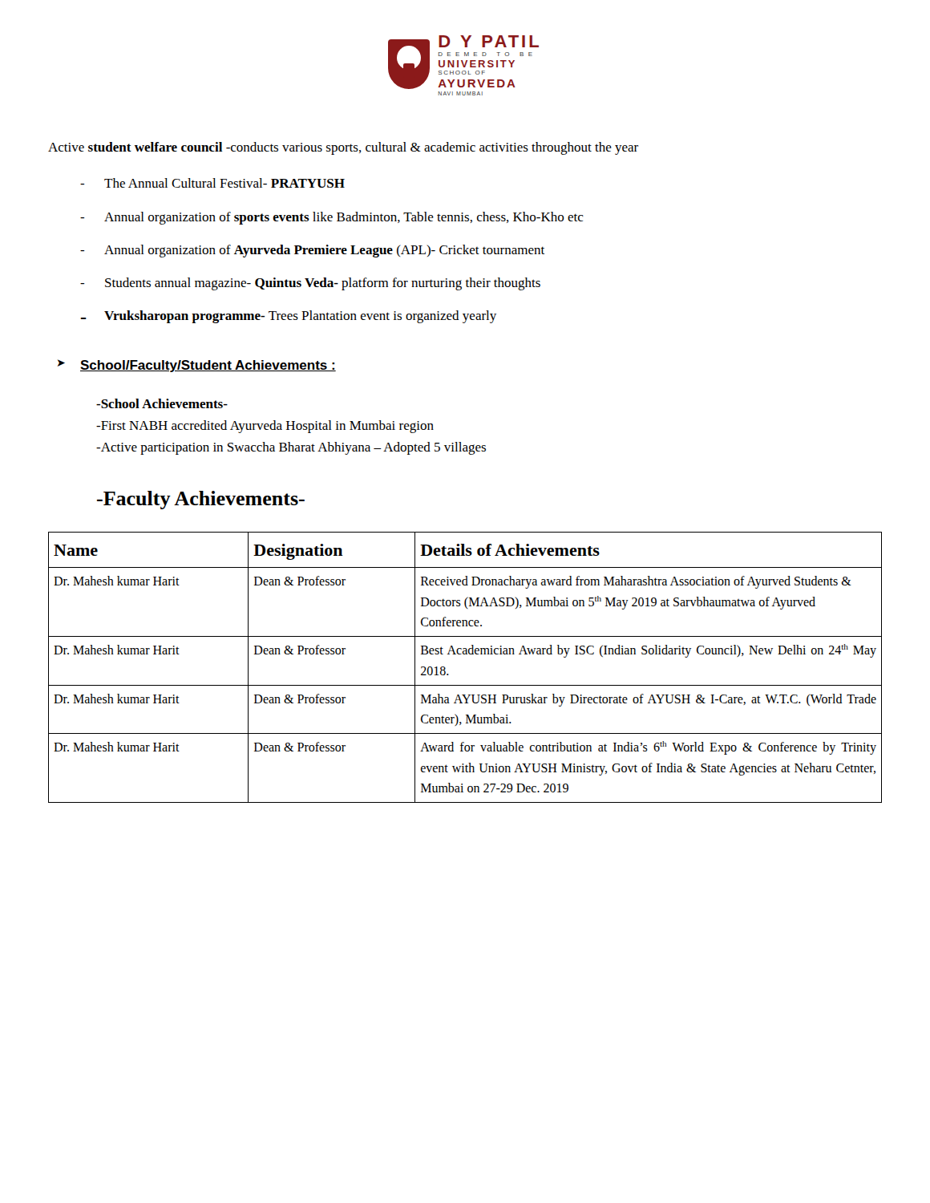D Y PATIL
D E E M E D T O B E
UNIVERSITY
SCHOOL OF
AYURVEDA
NAVI MUMBAI
Active student welfare council -conducts various sports, cultural & academic activities throughout the year
The Annual Cultural Festival- PRATYUSH
Annual organization of sports events like Badminton, Table tennis, chess, Kho-Kho etc
Annual organization of Ayurveda Premiere League (APL)- Cricket tournament
Students annual magazine- Quintus Veda- platform for nurturing their thoughts
Vruksharopan programme- Trees Plantation event is organized yearly
School/Faculty/Student Achievements :
-School Achievements-
-First NABH accredited Ayurveda Hospital in Mumbai region
-Active participation in Swaccha Bharat Abhiyana – Adopted 5 villages
-Faculty Achievements-
| Name | Designation | Details of Achievements |
| --- | --- | --- |
| Dr. Mahesh kumar Harit | Dean & Professor | Received Dronacharya award from Maharashtra Association of Ayurved Students & Doctors (MAASD), Mumbai on 5 th May 2019 at Sarvbhaumatwa of Ayurved Conference. |
| Dr. Mahesh kumar Harit | Dean & Professor | Best Academician Award by ISC (Indian Solidarity Council), New Delhi on 24 th May 2018. |
| Dr. Mahesh kumar Harit | Dean & Professor | Maha AYUSH Puruskar by Directorate of AYUSH & I-Care, at W.T.C. (World Trade Center), Mumbai. |
| Dr. Mahesh kumar Harit | Dean & Professor | Award for valuable contribution at India’s 6 th World Expo & Conference by Trinity event with Union AYUSH Ministry, Govt of India & State Agencies at Neharu Cetnter, Mumbai on 27-29 Dec. 2019 |